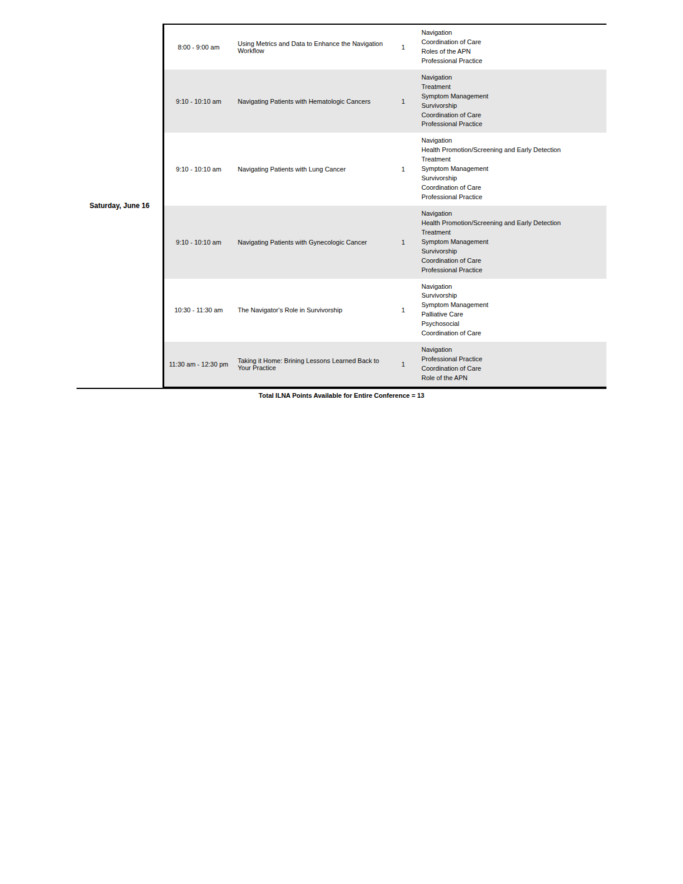| Saturday, June 16 | 8:00 - 9:00 am | Using Metrics and Data to Enhance the Navigation Workflow | 1 | Navigation Coordination of Care Roles of the APN Professional Practice |
| 9:10 - 10:10 am | Navigating Patients with Hematologic Cancers | 1 | Navigation Treatment Symptom Management Survivorship Coordination of Care Professional Practice |
| 9:10 - 10:10 am | Navigating Patients with Lung Cancer | 1 | Navigation Health Promotion/Screening and Early Detection Treatment Symptom Management Survivorship Coordination of Care Professional Practice |
| 9:10 - 10:10 am | Navigating Patients with Gynecologic Cancer | 1 | Navigation Health Promotion/Screening and Early Detection Treatment Symptom Management Survivorship Coordination of Care Professional Practice |
| 10:30 - 11:30 am | The Navigator's Role in Survivorship | 1 | Navigation Survivorship Symptom Management Palliative Care Psychosocial Coordination of Care |
| 11:30 am - 12:30 pm | Taking it Home: Brining Lessons Learned Back to Your Practice | 1 | Navigation Professional Practice Coordination of Care Role of the APN |
Total ILNA Points Available for Entire Conference = 13